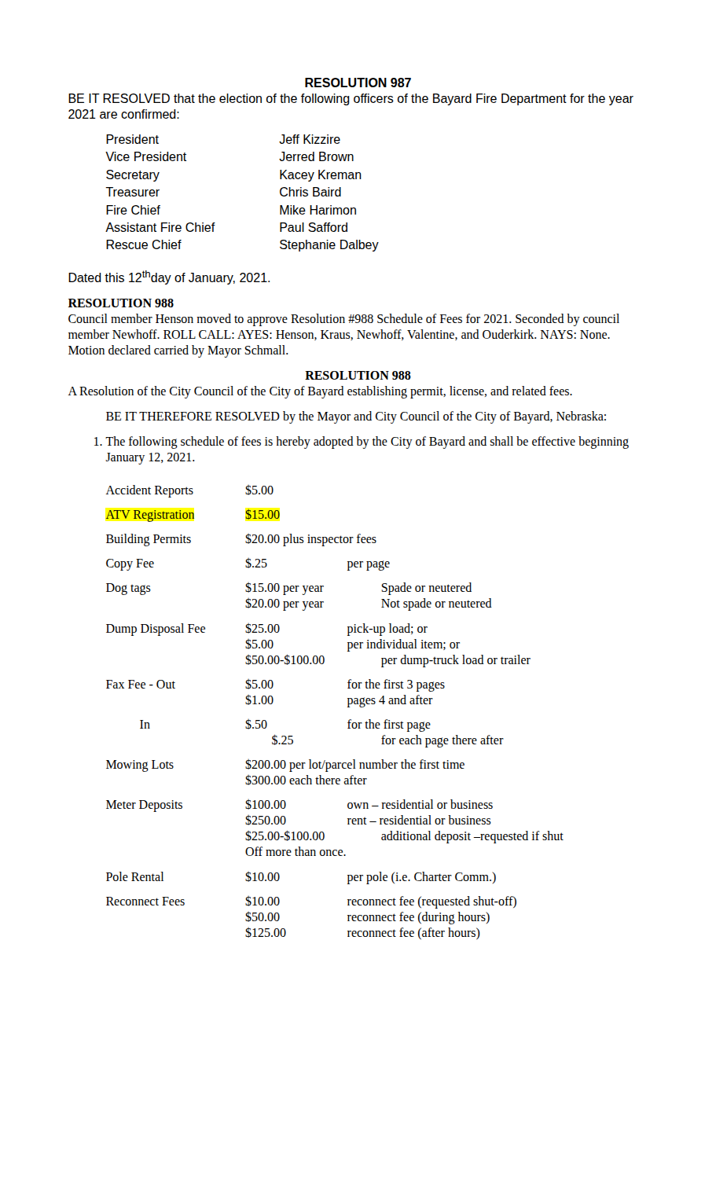RESOLUTION 987
BE IT RESOLVED that the election of the following officers of the Bayard Fire Department for the year 2021 are confirmed:
| President | Jeff Kizzire |
| Vice President | Jerred Brown |
| Secretary | Kacey Kreman |
| Treasurer | Chris Baird |
| Fire Chief | Mike Harimon |
| Assistant Fire Chief | Paul Safford |
| Rescue Chief | Stephanie Dalbey |
Dated this 12thday of January, 2021.
RESOLUTION 988
Council member Henson moved to approve Resolution #988 Schedule of Fees for 2021. Seconded by council member Newhoff. ROLL CALL: AYES: Henson, Kraus, Newhoff, Valentine, and Ouderkirk. NAYS: None. Motion declared carried by Mayor Schmall.
RESOLUTION 988
A Resolution of the City Council of the City of Bayard establishing permit, license, and related fees.
BE IT THEREFORE RESOLVED by the Mayor and City Council of the City of Bayard, Nebraska:
The following schedule of fees is hereby adopted by the City of Bayard and shall be effective beginning January 12, 2021.
| Accident Reports | $5.00 | |
| ATV Registration | $15.00 | |
| Building Permits | $20.00 plus inspector fees |
| Copy Fee | $.25 | per page |
| Dog tags | $15.00 per year $20.00 per year | Spade or neutered Not spade or neutered |
| Dump Disposal Fee | $25.00 $5.00 $50.00-$100.00 | pick-up load; or per individual item; or per dump-truck load or trailer |
| Fax Fee - Out | $5.00 $1.00 | for the first 3 pages pages 4 and after |
| In | $.50 $.25 | for the first page for each page there after |
| Mowing Lots | $200.00 per lot/parcel number the first time $300.00 each there after |
| Meter Deposits | $100.00 $250.00 $25.00-$100.00 Off more than once. | own – residential or business rent – residential or business additional deposit –requested if shut |
| Pole Rental | $10.00 | per pole (i.e. Charter Comm.) |
| Reconnect Fees | $10.00 $50.00 $125.00 | reconnect fee (requested shut-off) reconnect fee (during hours) reconnect fee (after hours) |